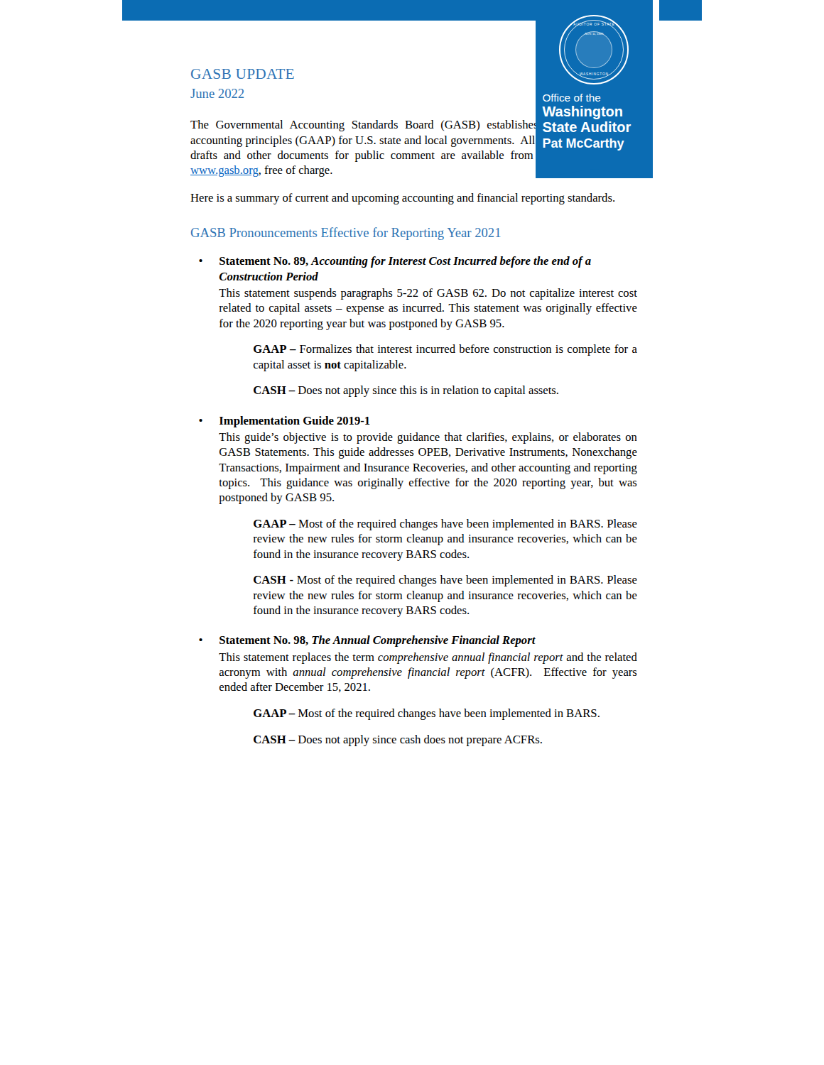AUDITOR OF STATE
NOV. 11, 1889
WASHINGTON
Office of the
Washington
State Auditor
Pat McCarthy
GASB UPDATE
June 2022
The Governmental Accounting Standards Board (GASB) establishes generally accepted accounting principles (GAAP) for U.S. state and local governments. All statements, exposure drafts and other documents for public comment are available from the GASB website, www.gasb.org, free of charge.
Here is a summary of current and upcoming accounting and financial reporting standards.
GASB Pronouncements Effective for Reporting Year 2021
Statement No. 89, Accounting for Interest Cost Incurred before the end of a Construction Period
This statement suspends paragraphs 5-22 of GASB 62. Do not capitalize interest cost related to capital assets – expense as incurred. This statement was originally effective for the 2020 reporting year but was postponed by GASB 95.
GAAP – Formalizes that interest incurred before construction is complete for a capital asset is not capitalizable.
CASH – Does not apply since this is in relation to capital assets.
Implementation Guide 2019-1
This guide’s objective is to provide guidance that clarifies, explains, or elaborates on GASB Statements. This guide addresses OPEB, Derivative Instruments, Nonexchange Transactions, Impairment and Insurance Recoveries, and other accounting and reporting topics. This guidance was originally effective for the 2020 reporting year, but was postponed by GASB 95.
GAAP – Most of the required changes have been implemented in BARS. Please review the new rules for storm cleanup and insurance recoveries, which can be found in the insurance recovery BARS codes.
CASH - Most of the required changes have been implemented in BARS. Please review the new rules for storm cleanup and insurance recoveries, which can be found in the insurance recovery BARS codes.
Statement No. 98, The Annual Comprehensive Financial Report
This statement replaces the term comprehensive annual financial report and the related acronym with annual comprehensive financial report (ACFR). Effective for years ended after December 15, 2021.
GAAP – Most of the required changes have been implemented in BARS.
CASH – Does not apply since cash does not prepare ACFRs.